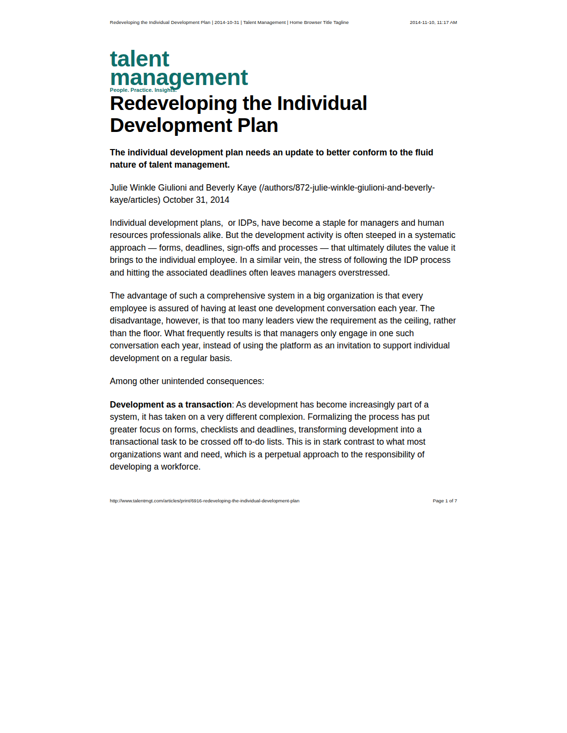Redeveloping the Individual Development Plan | 2014-10-31 | Talent Management | Home Browser Title Tagline
2014-11-10, 11:17 AM
talent management People. Practice. Insights.
Redeveloping the Individual Development Plan
The individual development plan needs an update to better conform to the fluid nature of talent management.
Julie Winkle Giulioni and Beverly Kaye (/authors/872-julie-winkle-giulioni-and-beverly-kaye/articles) October 31, 2014
Individual development plans, or IDPs, have become a staple for managers and human resources professionals alike. But the development activity is often steeped in a systematic approach — forms, deadlines, sign-offs and processes — that ultimately dilutes the value it brings to the individual employee. In a similar vein, the stress of following the IDP process and hitting the associated deadlines often leaves managers overstressed.
The advantage of such a comprehensive system in a big organization is that every employee is assured of having at least one development conversation each year. The disadvantage, however, is that too many leaders view the requirement as the ceiling, rather than the floor. What frequently results is that managers only engage in one such conversation each year, instead of using the platform as an invitation to support individual development on a regular basis.
Among other unintended consequences:
Development as a transaction: As development has become increasingly part of a system, it has taken on a very different complexion. Formalizing the process has put greater focus on forms, checklists and deadlines, transforming development into a transactional task to be crossed off to-do lists. This is in stark contrast to what most organizations want and need, which is a perpetual approach to the responsibility of developing a workforce.
http://www.talentmgt.com/articles/print/6916-redeveloping-the-individual-development-plan
Page 1 of 7